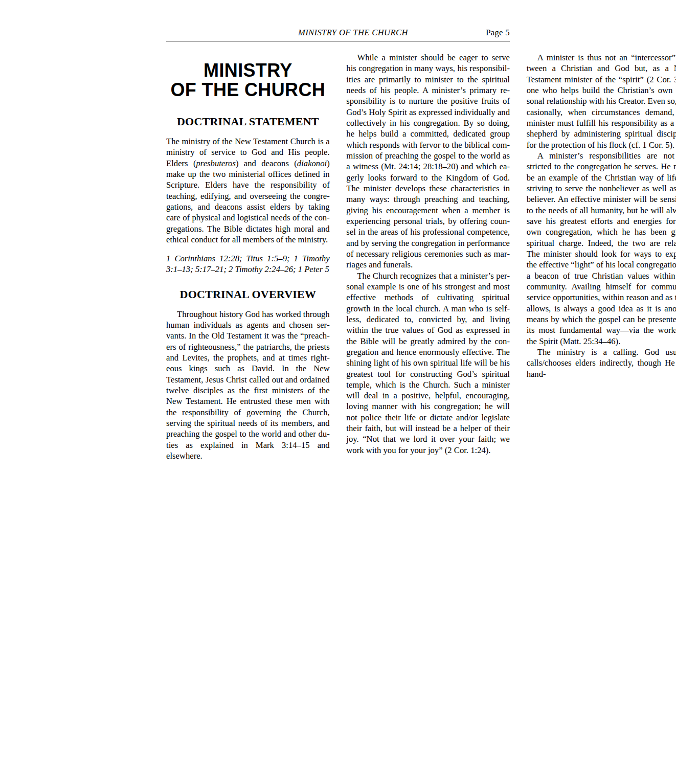MINISTRY OF THE CHURCH
Page 5
MINISTRY
OF THE CHURCH
DOCTRINAL STATEMENT
The ministry of the New Testament Church is a ministry of service to God and His people. Elders (presbuteros) and deacons (diakonoi) make up the two ministerial offices defined in Scripture. Elders have the responsibility of teaching, edifying, and overseeing the congregations, and deacons assist elders by taking care of physical and logistical needs of the congregations. The Bible dictates high moral and ethical conduct for all members of the ministry.
1 Corinthians 12:28; Titus 1:5–9; 1 Timothy 3:1–13; 5:17–21; 2 Timothy 2:24–26; 1 Peter 5
DOCTRINAL OVERVIEW
Throughout history God has worked through human individuals as agents and chosen servants. In the Old Testament it was the “preachers of righteousness,” the patriarchs, the priests and Levites, the prophets, and at times righteous kings such as David. In the New Testament, Jesus Christ called out and ordained twelve disciples as the first ministers of the New Testament. He entrusted these men with the responsibility of governing the Church, serving the spiritual needs of its members, and preaching the gospel to the world and other duties as explained in Mark 3:14–15 and elsewhere.
While a minister should be eager to serve his congregation in many ways, his responsibilities are primarily to minister to the spiritual needs of his people. A minister’s primary responsibility is to nurture the positive fruits of God’s Holy Spirit as expressed individually and collectively in his congregation. By so doing, he helps build a committed, dedicated group which responds with fervor to the biblical commission of preaching the gospel to the world as a witness (Mt. 24:14; 28:18–20) and which eagerly looks forward to the Kingdom of God. The minister develops these characteristics in many ways: through preaching and teaching, giving his encouragement when a member is experiencing personal trials, by offering counsel in the areas of his professional competence, and by serving the congregation in performance of necessary religious ceremonies such as marriages and funerals.
The Church recognizes that a minister’s personal example is one of his strongest and most effective methods of cultivating spiritual growth in the local church. A man who is selfless, dedicated to, convicted by, and living within the true values of God as expressed in the Bible will be greatly admired by the congregation and hence enormously effective. The shining light of his own spiritual life will be his greatest tool for constructing God’s spiritual temple, which is the Church. Such a minister will deal in a positive, helpful, encouraging, loving manner with his congregation; he will not police their life or dictate and/or legislate their faith, but will instead be a helper of their joy. “Not that we lord it over your faith; we work with you for your joy” (2 Cor. 1:24).
A minister is thus not an “intercessor” between a Christian and God but, as a New Testament minister of the “spirit” (2 Cor. 3:6), one who helps build the Christian’s own personal relationship with his Creator. Even so, occasionally, when circumstances demand, the minister must fulfill his responsibility as a true shepherd by administering spiritual discipline for the protection of his flock (cf. 1 Cor. 5).
A minister’s responsibilities are not restricted to the congregation he serves. He must be an example of the Christian way of life by striving to serve the nonbeliever as well as the believer. An effective minister will be sensitive to the needs of all humanity, but he will always save his greatest efforts and energies for his own congregation, which he has been given spiritual charge. Indeed, the two are related. The minister should look for ways to expand the effective “light” of his local congregation as a beacon of true Christian values within the community. Availing himself for community service opportunities, within reason and as time allows, is always a good idea as it is another means by which the gospel can be presented in its most fundamental way—via the works of the Spirit (Matt. 25:34–46).
The ministry is a calling. God usually calls/chooses elders indirectly, though He has hand-